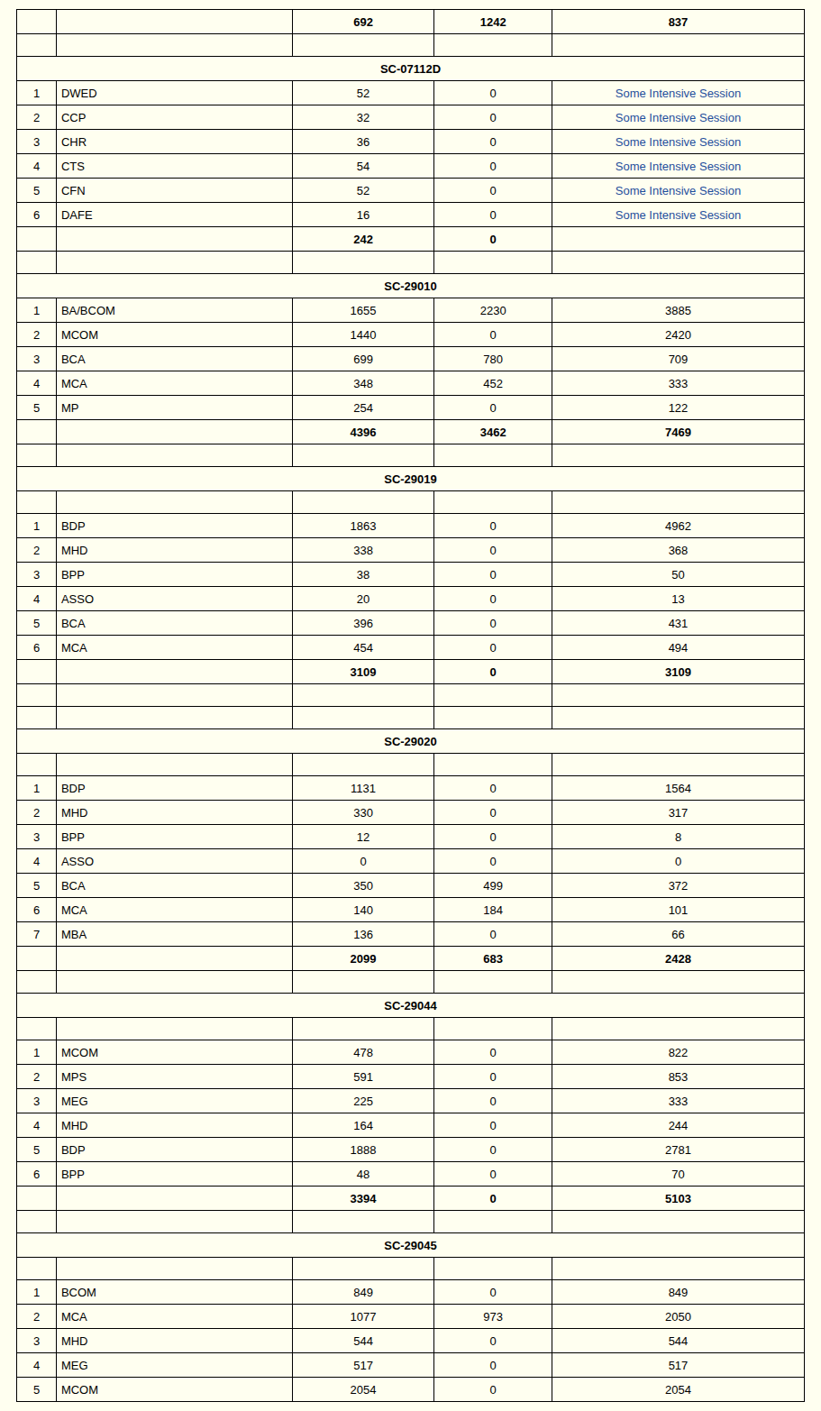| | | 692 | 1242 | 837 |
| SC-07112D |
| 1 | DWED | 52 | 0 | Some Intensive Session |
| 2 | CCP | 32 | 0 | Some Intensive Session |
| 3 | CHR | 36 | 0 | Some Intensive Session |
| 4 | CTS | 54 | 0 | Some Intensive Session |
| 5 | CFN | 52 | 0 | Some Intensive Session |
| 6 | DAFE | 16 | 0 | Some Intensive Session |
| | | 242 | 0 | |
| SC-29010 |
| 1 | BA/BCOM | 1655 | 2230 | 3885 |
| 2 | MCOM | 1440 | 0 | 2420 |
| 3 | BCA | 699 | 780 | 709 |
| 4 | MCA | 348 | 452 | 333 |
| 5 | MP | 254 | 0 | 122 |
| | | 4396 | 3462 | 7469 |
| SC-29019 |
| 1 | BDP | 1863 | 0 | 4962 |
| 2 | MHD | 338 | 0 | 368 |
| 3 | BPP | 38 | 0 | 50 |
| 4 | ASSO | 20 | 0 | 13 |
| 5 | BCA | 396 | 0 | 431 |
| 6 | MCA | 454 | 0 | 494 |
| | | 3109 | 0 | 3109 |
| SC-29020 |
| 1 | BDP | 1131 | 0 | 1564 |
| 2 | MHD | 330 | 0 | 317 |
| 3 | BPP | 12 | 0 | 8 |
| 4 | ASSO | 0 | 0 | 0 |
| 5 | BCA | 350 | 499 | 372 |
| 6 | MCA | 140 | 184 | 101 |
| 7 | MBA | 136 | 0 | 66 |
| | | 2099 | 683 | 2428 |
| SC-29044 |
| 1 | MCOM | 478 | 0 | 822 |
| 2 | MPS | 591 | 0 | 853 |
| 3 | MEG | 225 | 0 | 333 |
| 4 | MHD | 164 | 0 | 244 |
| 5 | BDP | 1888 | 0 | 2781 |
| 6 | BPP | 48 | 0 | 70 |
| | | 3394 | 0 | 5103 |
| SC-29045 |
| 1 | BCOM | 849 | 0 | 849 |
| 2 | MCA | 1077 | 973 | 2050 |
| 3 | MHD | 544 | 0 | 544 |
| 4 | MEG | 517 | 0 | 517 |
| 5 | MCOM | 2054 | 0 | 2054 |